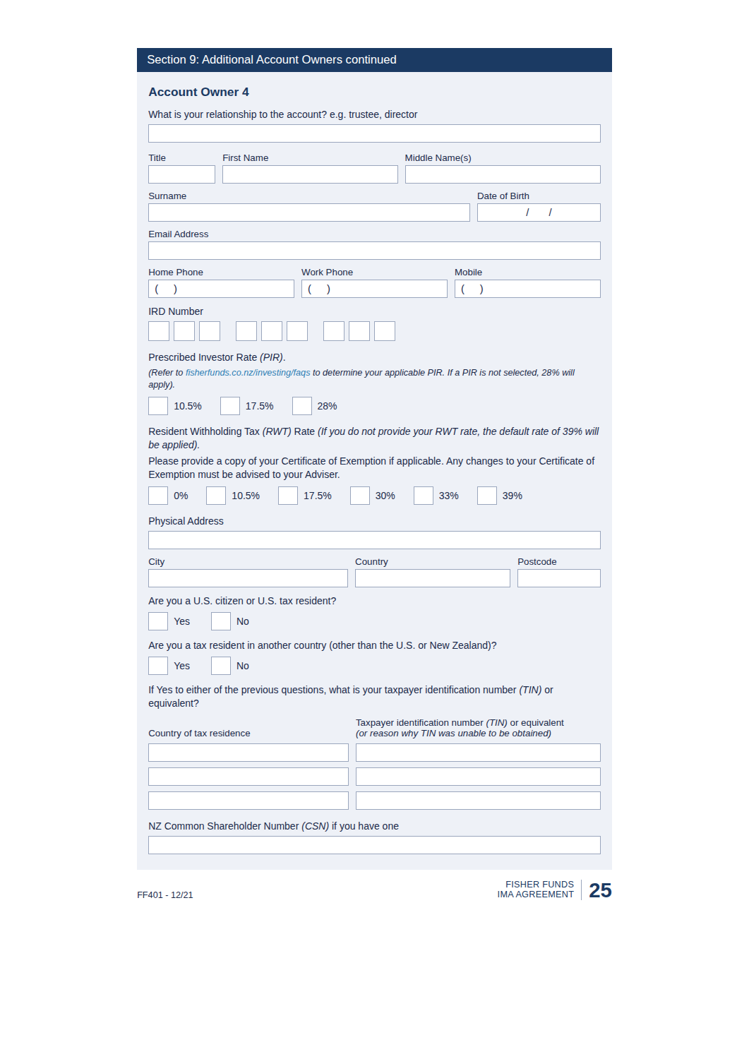Section 9: Additional Account Owners continued
Account Owner 4
What is your relationship to the account? e.g. trustee, director
Title
First Name
Middle Name(s)
Surname
Date of Birth //
Email Address
Home Phone ()
Work Phone ()
Mobile ()
IRD Number
Prescribed Investor Rate (PIR).
(Refer to fisherfunds.co.nz/investing/faqs to determine your applicable PIR. If a PIR is not selected, 28% will apply).
10.5% 17.5% 28%
Resident Withholding Tax (RWT) Rate (If you do not provide your RWT rate, the default rate of 39% will be applied).
Please provide a copy of your Certificate of Exemption if applicable. Any changes to your Certificate of Exemption must be advised to your Adviser.
0% 10.5% 17.5% 30% 33% 39%
Physical Address
City
Country
Postcode
Are you a U.S. citizen or U.S. tax resident?
Yes No
Are you a tax resident in another country (other than the U.S. or New Zealand)?
Yes No
If Yes to either of the previous questions, what is your taxpayer identification number (TIN) or equivalent?
Country of tax residence
Taxpayer identification number (TIN) or equivalent
(or reason why TIN was unable to be obtained)
NZ Common Shareholder Number (CSN) if you have one
FF401 - 12/21
FISHER FUNDS
IMA AGREEMENT
25